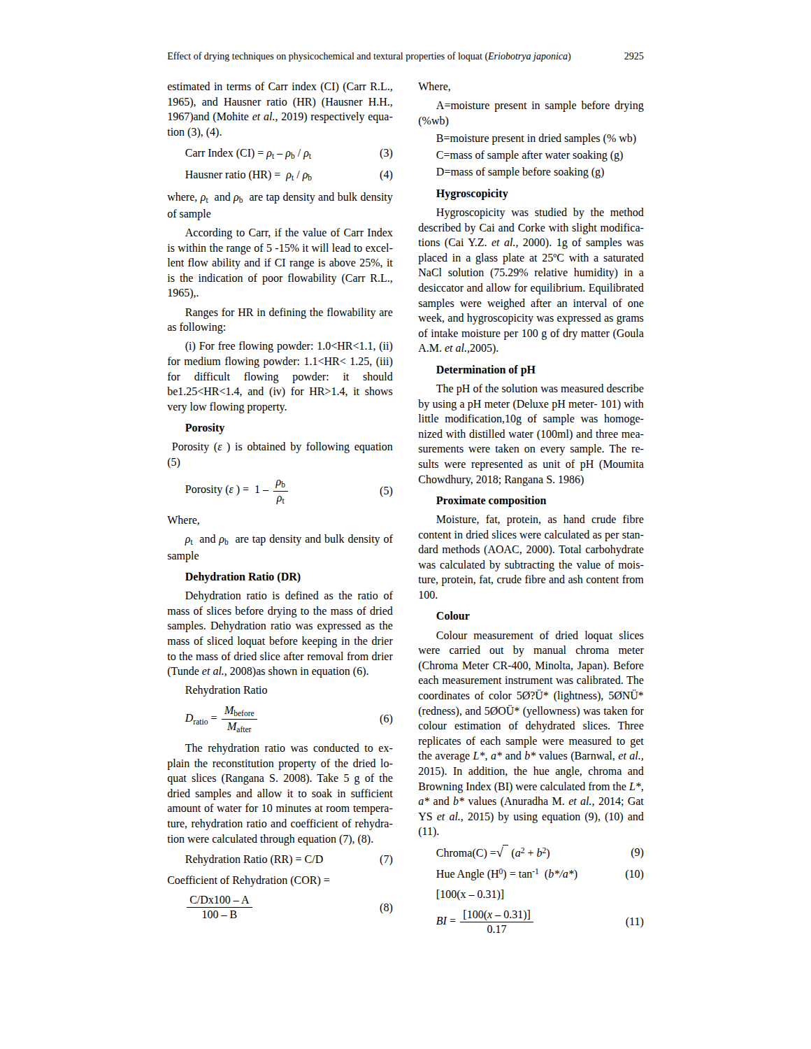2925 Effect of drying techniques on physicochemical and textural properties of loquat (Eriobotrya japonica)
estimated in terms of Carr index (CI) (Carr R.L., 1965), and Hausner ratio (HR) (Hausner H.H., 1967)and (Mohite et al., 2019) respectively equation (3), (4).
Carr Index (CI) = ρt – ρb / ρt(3)
Hausner ratio (HR) = ρt / ρb(4)
where, ρt and ρb are tap density and bulk density of sample
According to Carr, if the value of Carr Index is within the range of 5 -15% it will lead to excellent flow ability and if CI range is above 25%, it is the indication of poor flowability (Carr R.L., 1965),.
Ranges for HR in defining the flowability are as following:
(i) For free flowing powder: 1.0<HR<1.1, (ii) for medium flowing powder: 1.1<HR< 1.25, (iii) for difficult flowing powder: it should be1.25<HR<1.4, and (iv) for HR>1.4, it shows very low flowing property.
Porosity
Porosity (ε ) is obtained by following equation (5)
Porosity (ε ) = 1 – ρb ρt (5)
Where,
ρt and ρb are tap density and bulk density of sample
Dehydration Ratio (DR)
Dehydration ratio is defined as the ratio of mass of slices before drying to the mass of dried samples. Dehydration ratio was expressed as the mass of sliced loquat before keeping in the drier to the mass of dried slice after removal from drier (Tunde et al., 2008)as shown in equation (6).
Rehydration Ratio
Dratio = Mbefore Mafter (6)
The rehydration ratio was conducted to explain the reconstitution property of the dried loquat slices (Rangana S. 2008). Take 5 g of the dried samples and allow it to soak in sufficient amount of water for 10 minutes at room temperature, rehydration ratio and coefficient of rehydration were calculated through equation (7), (8).
Rehydration Ratio (RR) = C/D(7)
Coefficient of Rehydration (COR) =
C/Dx100 – A 100 – B (8)
Where,
A=moisture present in sample before drying (%wb)
B=moisture present in dried samples (% wb)
C=mass of sample after water soaking (g)
D=mass of sample before soaking (g)
Hygroscopicity
Hygroscopicity was studied by the method described by Cai and Corke with slight modifications (Cai Y.Z. et al., 2000). 1g of samples was placed in a glass plate at 25ºC with a saturated NaCl solution (75.29% relative humidity) in a desiccator and allow for equilibrium. Equilibrated samples were weighed after an interval of one week, and hygroscopicity was expressed as grams of intake moisture per 100 g of dry matter (Goula A.M. et al., 2005).
Determination of pH
The pH of the solution was measured describe by using a pH meter (Deluxe pH meter- 101) with little modification,10g of sample was homogenized with distilled water (100ml) and three measurements were taken on every sample. The results were represented as unit of pH (Moumita Chowdhury, 2018; Rangana S. 1986)
Proximate composition
Moisture, fat, protein, as hand crude fibre content in dried slices were calculated as per standard methods (AOAC, 2000). Total carbohydrate was calculated by subtracting the value of moisture, protein, fat, crude fibre and ash content from 100.
Colour
Colour measurement of dried loquat slices were carried out by manual chroma meter (Chroma Meter CR-400, Minolta, Japan). Before each measurement instrument was calibrated. The coordinates of color 5Ø?Ü* (lightness), 5ØNÜ* (redness), and 5ØOÜ* (yellowness) was taken for colour estimation of dehydrated slices. Three replicates of each sample were measured to get the average L*, a* and b* values (Barnwal, et al., 2015). In addition, the hue angle, chroma and Browning Index (BI) were calculated from the L*, a* and b* values (Anuradha M. et al., 2014; Gat YS et al., 2015) by using equation (9), (10) and (11).
Chroma(C) = (a 2 + b 2)(9)
Hue Angle (H0) = tan-1 (b*/a*)(10)
[100(x – 0.31)]
BI = [100(x – 0.31)] 0.17 (11)